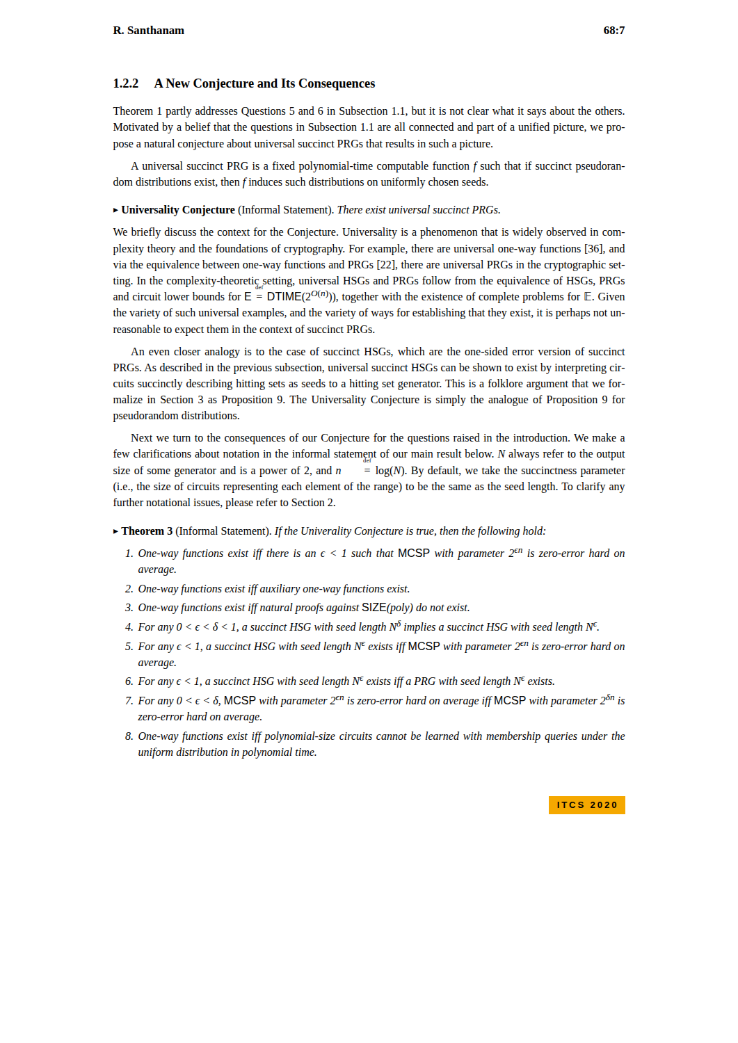R. Santhanam 68:7
1.2.2 A New Conjecture and Its Consequences
Theorem 1 partly addresses Questions 5 and 6 in Subsection 1.1, but it is not clear what it says about the others. Motivated by a belief that the questions in Subsection 1.1 are all connected and part of a unified picture, we propose a natural conjecture about universal succinct PRGs that results in such a picture.
A universal succinct PRG is a fixed polynomial-time computable function f such that if succinct pseudorandom distributions exist, then f induces such distributions on uniformly chosen seeds.
▸Universality Conjecture (Informal Statement). There exist universal succinct PRGs.
We briefly discuss the context for the Conjecture. Universality is a phenomenon that is widely observed in complexity theory and the foundations of cryptography. For example, there are universal one-way functions [36], and via the equivalence between one-way functions and PRGs [22], there are universal PRGs in the cryptographic setting. In the complexity-theoretic setting, universal HSGs and PRGs follow from the equivalence of HSGs, PRGs and circuit lower bounds for E def= DTIME(2O(n))), together with the existence of complete problems for 𝔼. Given the variety of such universal examples, and the variety of ways for establishing that they exist, it is perhaps not unreasonable to expect them in the context of succinct PRGs.
An even closer analogy is to the case of succinct HSGs, which are the one-sided error version of succinct PRGs. As described in the previous subsection, universal succinct HSGs can be shown to exist by interpreting circuits succinctly describing hitting sets as seeds to a hitting set generator. This is a folklore argument that we formalize in Section 3 as Proposition 9. The Universality Conjecture is simply the analogue of Proposition 9 for pseudorandom distributions.
Next we turn to the consequences of our Conjecture for the questions raised in the introduction. We make a few clarifications about notation in the informal statement of our main result below. N always refer to the output size of some generator and is a power of 2, and n def= log(N). By default, we take the succinctness parameter (i.e., the size of circuits representing each element of the range) to be the same as the seed length. To clarify any further notational issues, please refer to Section 2.
▸Theorem 3 (Informal Statement). If the Univerality Conjecture is true, then the following hold:
One-way functions exist iff there is an ϵ < 1 such that MCSP with parameter 2ϵn is zero-error hard on average.
One-way functions exist iff auxiliary one-way functions exist.
One-way functions exist iff natural proofs against SIZE(poly) do not exist.
For any 0 < ϵ < δ < 1, a succinct HSG with seed length Nδ implies a succinct HSG with seed length Nϵ.
For any ϵ < 1, a succinct HSG with seed length Nϵ exists iff MCSP with parameter 2ϵn is zero-error hard on average.
For any ϵ < 1, a succinct HSG with seed length Nϵ exists iff a PRG with seed length Nϵ exists.
For any 0 < ϵ < δ, MCSP with parameter 2ϵn is zero-error hard on average iff MCSP with parameter 2δn is zero-error hard on average.
One-way functions exist iff polynomial-size circuits cannot be learned with membership queries under the uniform distribution in polynomial time.
ITCS 2020